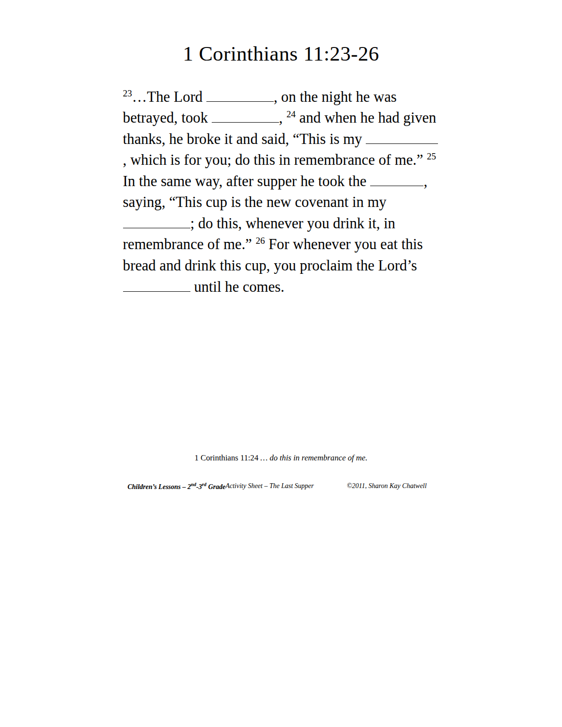1 Corinthians 11:23-26
23…The Lord , on the night he was betrayed, took , 24 and when he had given thanks, he broke it and said, “This is my , which is for you; do this in remembrance of me.” 25 In the same way, after supper he took the , saying, “This cup is the new covenant in my ; do this, whenever you drink it, in remembrance of me.” 26 For whenever you eat this bread and drink this cup, you proclaim the Lord’s until he comes.
1 Corinthians 11:24 … do this in remembrance of me.
| Children’s Lessons – 2 nd -3 rd Grade | Activity Sheet – The Last Supper | ©2011, Sharon Kay Chatwell |